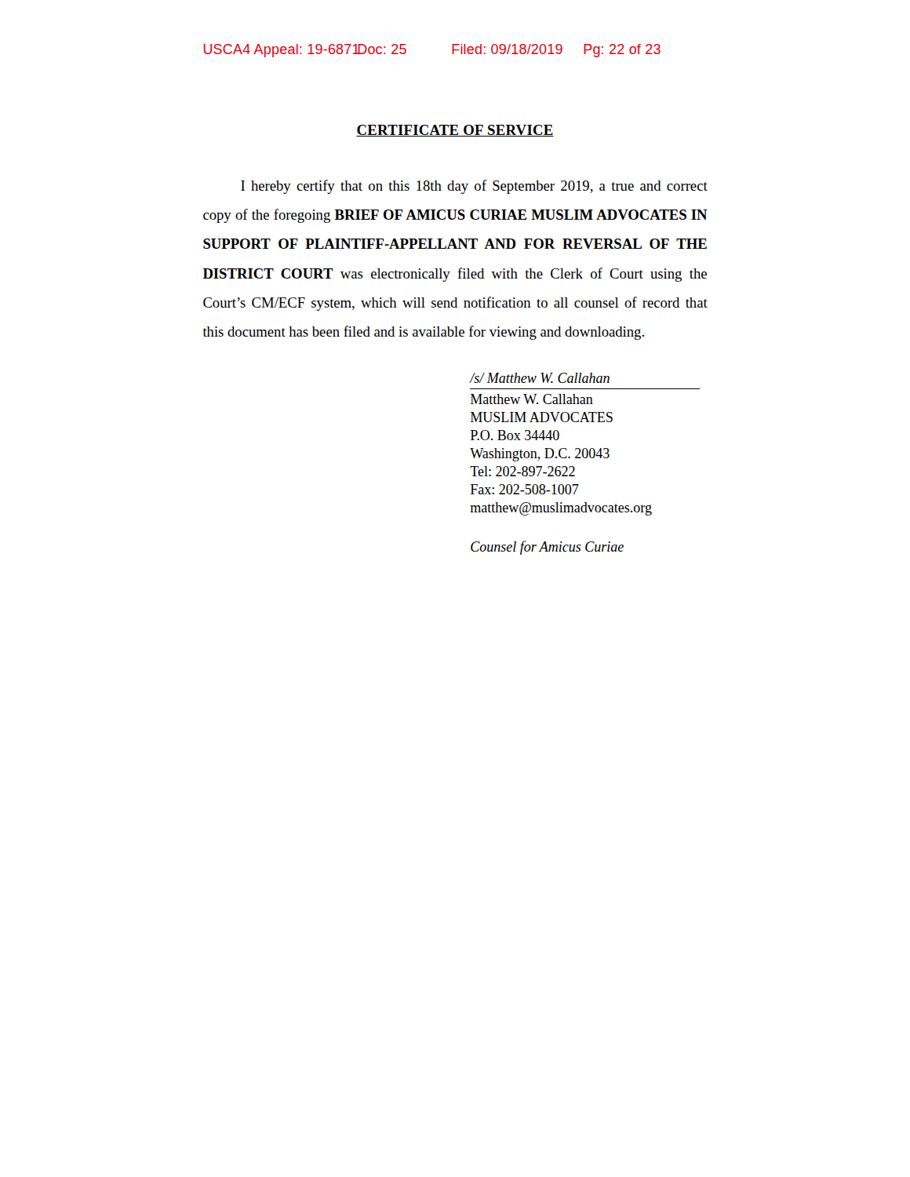USCA4 Appeal: 19-6871 Doc: 25 Filed: 09/18/2019 Pg: 22 of 23
CERTIFICATE OF SERVICE
I hereby certify that on this 18th day of September 2019, a true and correct copy of the foregoing BRIEF OF AMICUS CURIAE MUSLIM ADVOCATES IN SUPPORT OF PLAINTIFF-APPELLANT AND FOR REVERSAL OF THE DISTRICT COURT was electronically filed with the Clerk of Court using the Court’s CM/ECF system, which will send notification to all counsel of record that this document has been filed and is available for viewing and downloading.
/s/ Matthew W. Callahan Matthew W. Callahan MUSLIM ADVOCATES P.O. Box 34440 Washington, D.C. 20043 Tel: 202-897-2622 Fax: 202-508-1007 matthew@muslimadvocates.org Counsel for Amicus Curiae